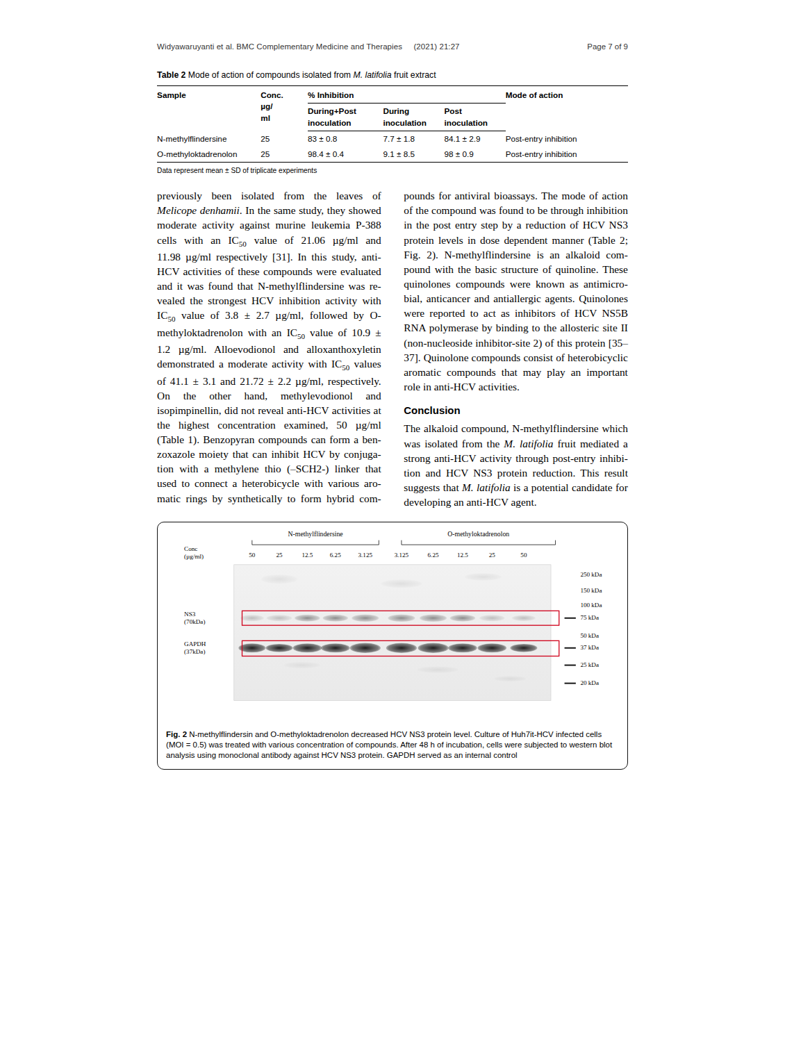Widyawaruyanti et al. BMC Complementary Medicine and Therapies (2021) 21:27
Page 7 of 9
Table 2 Mode of action of compounds isolated from M. latifolia fruit extract
| Sample | Conc. µg/ ml | % Inhibition | Mode of action |
| --- | --- | --- | --- |
| During+Post inoculation | During inoculation | Post inoculation |
| N-methylflindersine | 25 | 83 ± 0.8 | 7.7 ± 1.8 | 84.1 ± 2.9 | Post-entry inhibition |
| O-methyloktadrenolon | 25 | 98.4 ± 0.4 | 9.1 ± 8.5 | 98 ± 0.9 | Post-entry inhibition |
Data represent mean ± SD of triplicate experiments
previously been isolated from the leaves of Melicope denhamii. In the same study, they showed moderate activity against murine leukemia P-388 cells with an IC50 value of 21.06 µg/ml and 11.98 µg/ml respectively [31]. In this study, anti-HCV activities of these compounds were evaluated and it was found that N-methylflindersine was revealed the strongest HCV inhibition activity with IC50 value of 3.8 ± 2.7 µg/ml, followed by O-methyloktadrenolon with an IC50 value of 10.9 ± 1.2 µg/ml. Alloevodionol and alloxanthoxyletin demonstrated a moderate activity with IC50 values of 41.1 ± 3.1 and 21.72 ± 2.2 µg/ml, respectively. On the other hand, methylevodionol and isopimpinellin, did not reveal anti-HCV activities at the highest concentration examined, 50 µg/ml (Table 1). Benzopyran compounds can form a benzoxazole moiety that can inhibit HCV by conjugation with a methylene thio (–SCH2-) linker that used to connect a heterobicycle with various aromatic rings by synthetically to form hybrid compounds for antiviral bioassays. The mode of action of the compound was found to be through inhibition in the post entry step by a reduction of HCV NS3 protein levels in dose dependent manner (Table 2; Fig. 2). N-methylflindersine is an alkaloid compound with the basic structure of quinoline. These quinolones compounds were known as antimicrobial, anticancer and antiallergic agents. Quinolones were reported to act as inhibitors of HCV NS5B RNA polymerase by binding to the allosteric site II (non-nucleoside inhibitor-site 2) of this protein [35–37]. Quinolone compounds consist of heterobicyclic aromatic compounds that may play an important role in anti-HCV activities.
Conclusion
The alkaloid compound, N-methylflindersine which was isolated from the M. latifolia fruit mediated a strong anti-HCV activity through post-entry inhibition and HCV NS3 protein reduction. This result suggests that M. latifolia is a potential candidate for developing an anti-HCV agent.
N-methylflindersine O-methyloktadrenolon Conc (µg/ml) 50 25 12.5 6.25 3.125 3.125 6.25 12.5 25 50 NS3 (70kDa) GAPDH (37kDa) 250 kDa 150 kDa 100 kDa 75 kDa 50 kDa 37 kDa 25 kDa 20 kDa
Fig. 2 N-methylflindersin and O-methyloktadrenolon decreased HCV NS3 protein level. Culture of Huh7it-HCV infected cells (MOI = 0.5) was treated with various concentration of compounds. After 48 h of incubation, cells were subjected to western blot analysis using monoclonal antibody against HCV NS3 protein. GAPDH served as an internal control